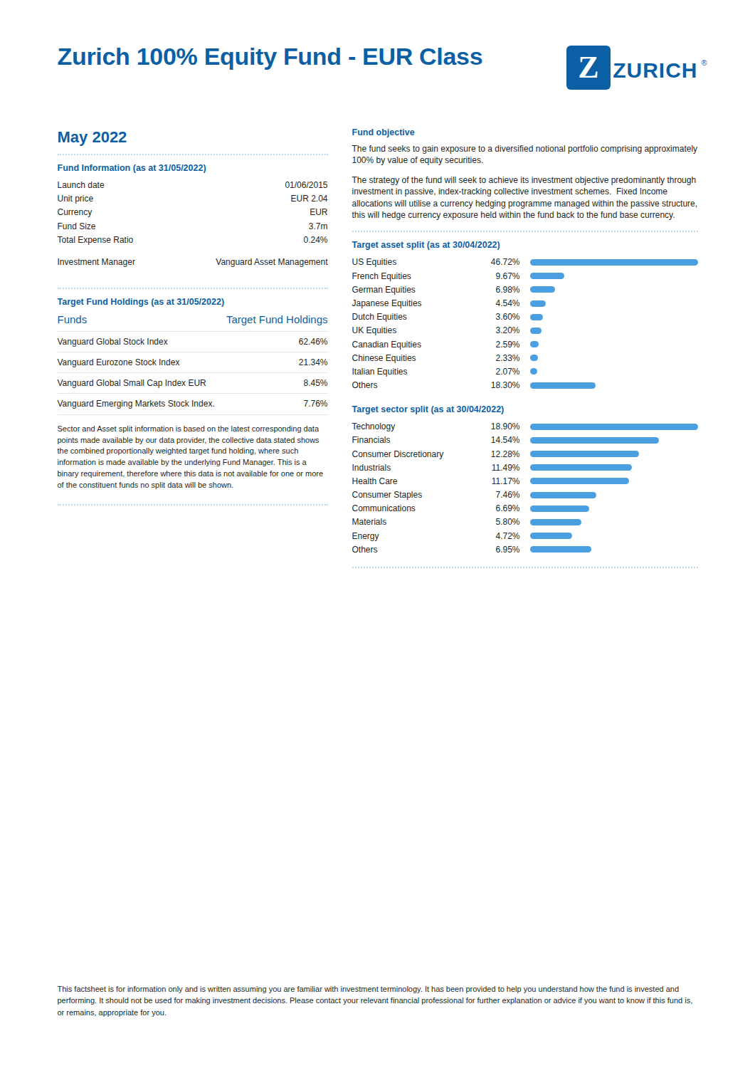Zurich 100% Equity Fund - EUR Class
Z
ZURICH®
May 2022
Fund Information (as at 31/05/2022)
| Launch date | 01/06/2015 |
| Unit price | EUR 2.04 |
| Currency | EUR |
| Fund Size | 3.7m |
| Total Expense Ratio | 0.24% |
| Investment Manager | Vanguard Asset Management |
Target Fund Holdings (as at 31/05/2022)
Funds Target Fund Holdings
| Vanguard Global Stock Index | 62.46% |
| Vanguard Eurozone Stock Index | 21.34% |
| Vanguard Global Small Cap Index EUR | 8.45% |
| Vanguard Emerging Markets Stock Index. | 7.76% |
Sector and Asset split information is based on the latest corresponding data points made available by our data provider, the collective data stated shows the combined proportionally weighted target fund holding, where such information is made available by the underlying Fund Manager. This is a binary requirement, therefore where this data is not available for one or more of the constituent funds no split data will be shown.
Fund objective
The fund seeks to gain exposure to a diversified notional portfolio comprising approximately 100% by value of equity securities.
The strategy of the fund will seek to achieve its investment objective predominantly through investment in passive, index-tracking collective investment schemes. Fixed Income allocations will utilise a currency hedging programme managed within the passive structure, this will hedge currency exposure held within the fund back to the fund base currency.
Target asset split (as at 30/04/2022)
| US Equities | 46.72% | |
| French Equities | 9.67% | |
| German Equities | 6.98% | |
| Japanese Equities | 4.54% | |
| Dutch Equities | 3.60% | |
| UK Equities | 3.20% | |
| Canadian Equities | 2.59% | |
| Chinese Equities | 2.33% | |
| Italian Equities | 2.07% | |
| Others | 18.30% | |
Target sector split (as at 30/04/2022)
| Technology | 18.90% | |
| Financials | 14.54% | |
| Consumer Discretionary | 12.28% | |
| Industrials | 11.49% | |
| Health Care | 11.17% | |
| Consumer Staples | 7.46% | |
| Communications | 6.69% | |
| Materials | 5.80% | |
| Energy | 4.72% | |
| Others | 6.95% | |
This factsheet is for information only and is written assuming you are familiar with investment terminology. It has been provided to help you understand how the fund is invested and performing. It should not be used for making investment decisions. Please contact your relevant financial professional for further explanation or advice if you want to know if this fund is, or remains, appropriate for you.